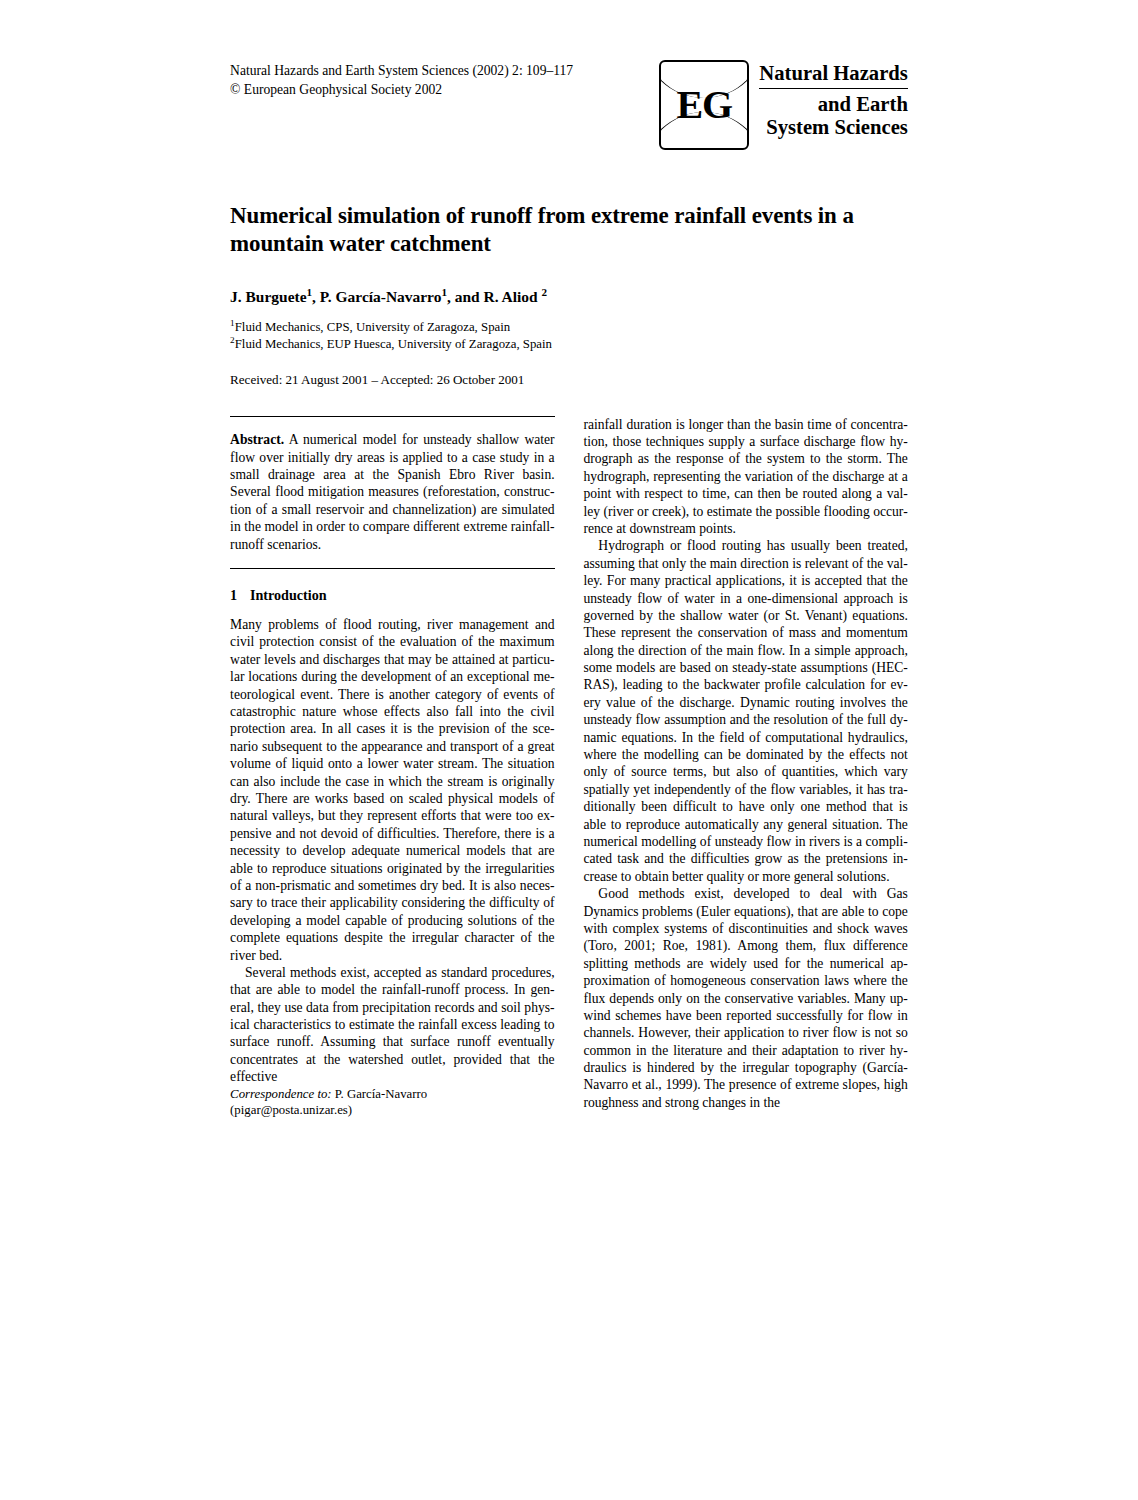Natural Hazards and Earth System Sciences (2002) 2: 109–117 © European Geophysical Society 2002
EG
Natural Hazards
and Earth
System Sciences
Numerical simulation of runoff from extreme rainfall events in a
mountain water catchment
J. Burguete1, P. García-Navarro1, and R. Aliod 2
1Fluid Mechanics, CPS, University of Zaragoza, Spain
2Fluid Mechanics, EUP Huesca, University of Zaragoza, Spain
Received: 21 August 2001 – Accepted: 26 October 2001
Abstract. A numerical model for unsteady shallow water flow over initially dry areas is applied to a case study in a small drainage area at the Spanish Ebro River basin. Several flood mitigation measures (reforestation, construction of a small reservoir and channelization) are simulated in the model in order to compare different extreme rainfall-runoff scenarios.
1 Introduction
Many problems of flood routing, river management and civil protection consist of the evaluation of the maximum water levels and discharges that may be attained at particular locations during the development of an exceptional meteorological event. There is another category of events of catastrophic nature whose effects also fall into the civil protection area. In all cases it is the prevision of the scenario subsequent to the appearance and transport of a great volume of liquid onto a lower water stream. The situation can also include the case in which the stream is originally dry. There are works based on scaled physical models of natural valleys, but they represent efforts that were too expensive and not devoid of difficulties. Therefore, there is a necessity to develop adequate numerical models that are able to reproduce situations originated by the irregularities of a non-prismatic and sometimes dry bed. It is also necessary to trace their applicability considering the difficulty of developing a model capable of producing solutions of the complete equations despite the irregular character of the river bed.
Several methods exist, accepted as standard procedures, that are able to model the rainfall-runoff process. In general, they use data from precipitation records and soil physical characteristics to estimate the rainfall excess leading to surface runoff. Assuming that surface runoff eventually concentrates at the watershed outlet, provided that the effective
Correspondence to: P. García-Navarro
(pigar@posta.unizar.es)
rainfall duration is longer than the basin time of concentration, those techniques supply a surface discharge flow hydrograph as the response of the system to the storm. The hydrograph, representing the variation of the discharge at a point with respect to time, can then be routed along a valley (river or creek), to estimate the possible flooding occurrence at downstream points.
Hydrograph or flood routing has usually been treated, assuming that only the main direction is relevant of the valley. For many practical applications, it is accepted that the unsteady flow of water in a one-dimensional approach is governed by the shallow water (or St. Venant) equations. These represent the conservation of mass and momentum along the direction of the main flow. In a simple approach, some models are based on steady-state assumptions (HEC-RAS), leading to the backwater profile calculation for every value of the discharge. Dynamic routing involves the unsteady flow assumption and the resolution of the full dynamic equations. In the field of computational hydraulics, where the modelling can be dominated by the effects not only of source terms, but also of quantities, which vary spatially yet independently of the flow variables, it has traditionally been difficult to have only one method that is able to reproduce automatically any general situation. The numerical modelling of unsteady flow in rivers is a complicated task and the difficulties grow as the pretensions increase to obtain better quality or more general solutions.
Good methods exist, developed to deal with Gas Dynamics problems (Euler equations), that are able to cope with complex systems of discontinuities and shock waves (Toro, 2001; Roe, 1981). Among them, flux difference splitting methods are widely used for the numerical approximation of homogeneous conservation laws where the flux depends only on the conservative variables. Many upwind schemes have been reported successfully for flow in channels. However, their application to river flow is not so common in the literature and their adaptation to river hydraulics is hindered by the irregular topography (García-Navarro et al., 1999). The presence of extreme slopes, high roughness and strong changes in the